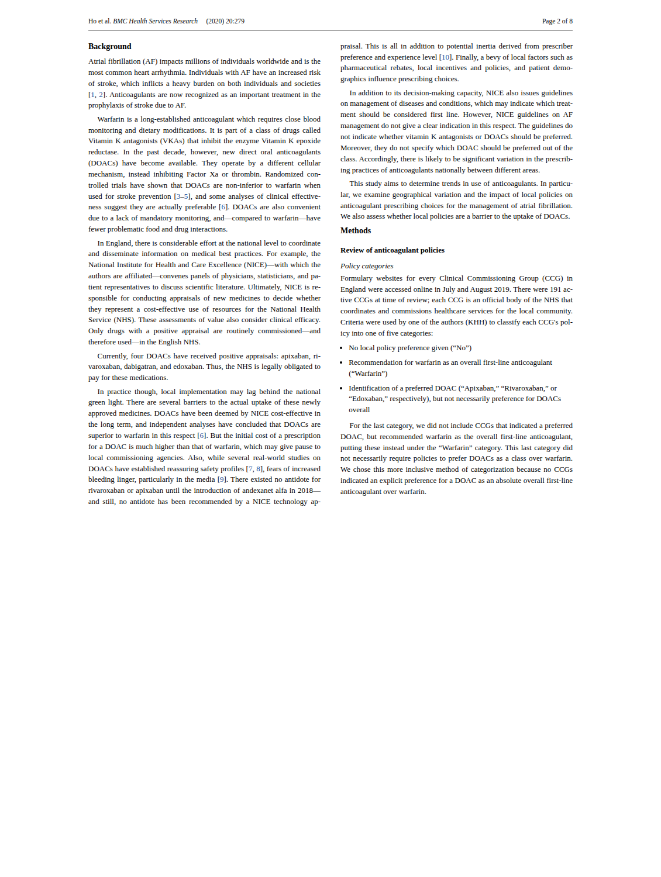Ho et al. BMC Health Services Research (2020) 20:279
Page 2 of 8
Background
Atrial fibrillation (AF) impacts millions of individuals worldwide and is the most common heart arrhythmia. Individuals with AF have an increased risk of stroke, which inflicts a heavy burden on both individuals and societies [1, 2]. Anticoagulants are now recognized as an important treatment in the prophylaxis of stroke due to AF.
Warfarin is a long-established anticoagulant which requires close blood monitoring and dietary modifications. It is part of a class of drugs called Vitamin K antagonists (VKAs) that inhibit the enzyme Vitamin K epoxide reductase. In the past decade, however, new direct oral anticoagulants (DOACs) have become available. They operate by a different cellular mechanism, instead inhibiting Factor Xa or thrombin. Randomized controlled trials have shown that DOACs are non-inferior to warfarin when used for stroke prevention [3–5], and some analyses of clinical effectiveness suggest they are actually preferable [6]. DOACs are also convenient due to a lack of mandatory monitoring, and—compared to warfarin—have fewer problematic food and drug interactions.
In England, there is considerable effort at the national level to coordinate and disseminate information on medical best practices. For example, the National Institute for Health and Care Excellence (NICE)—with which the authors are affiliated—convenes panels of physicians, statisticians, and patient representatives to discuss scientific literature. Ultimately, NICE is responsible for conducting appraisals of new medicines to decide whether they represent a cost-effective use of resources for the National Health Service (NHS). These assessments of value also consider clinical efficacy. Only drugs with a positive appraisal are routinely commissioned—and therefore used—in the English NHS.
Currently, four DOACs have received positive appraisals: apixaban, rivaroxaban, dabigatran, and edoxaban. Thus, the NHS is legally obligated to pay for these medications.
In practice though, local implementation may lag behind the national green light. There are several barriers to the actual uptake of these newly approved medicines. DOACs have been deemed by NICE cost-effective in the long term, and independent analyses have concluded that DOACs are superior to warfarin in this respect [6]. But the initial cost of a prescription for a DOAC is much higher than that of warfarin, which may give pause to local commissioning agencies. Also, while several real-world studies on DOACs have established reassuring safety profiles [7, 8], fears of increased bleeding linger, particularly in the media [9]. There existed no antidote for rivaroxaban or apixaban until the introduction of andexanet alfa in 2018—and still, no antidote has been recommended by a NICE technology appraisal. This is all in addition to potential inertia derived from prescriber preference and experience level [10]. Finally, a bevy of local factors such as pharmaceutical rebates, local incentives and policies, and patient demographics influence prescribing choices.
In addition to its decision-making capacity, NICE also issues guidelines on management of diseases and conditions, which may indicate which treatment should be considered first line. However, NICE guidelines on AF management do not give a clear indication in this respect. The guidelines do not indicate whether vitamin K antagonists or DOACs should be preferred. Moreover, they do not specify which DOAC should be preferred out of the class. Accordingly, there is likely to be significant variation in the prescribing practices of anticoagulants nationally between different areas.
This study aims to determine trends in use of anticoagulants. In particular, we examine geographical variation and the impact of local policies on anticoagulant prescribing choices for the management of atrial fibrillation. We also assess whether local policies are a barrier to the uptake of DOACs.
Methods
Review of anticoagulant policies
Policy categories
Formulary websites for every Clinical Commissioning Group (CCG) in England were accessed online in July and August 2019. There were 191 active CCGs at time of review; each CCG is an official body of the NHS that coordinates and commissions healthcare services for the local community. Criteria were used by one of the authors (KHH) to classify each CCG's policy into one of five categories:
No local policy preference given (“No”)
Recommendation for warfarin as an overall first-line anticoagulant (“Warfarin”)
Identification of a preferred DOAC (“Apixaban,” “Rivaroxaban,” or “Edoxaban,” respectively), but not necessarily preference for DOACs overall
For the last category, we did not include CCGs that indicated a preferred DOAC, but recommended warfarin as the overall first-line anticoagulant, putting these instead under the “Warfarin” category. This last category did not necessarily require policies to prefer DOACs as a class over warfarin. We chose this more inclusive method of categorization because no CCGs indicated an explicit preference for a DOAC as an absolute overall first-line anticoagulant over warfarin.